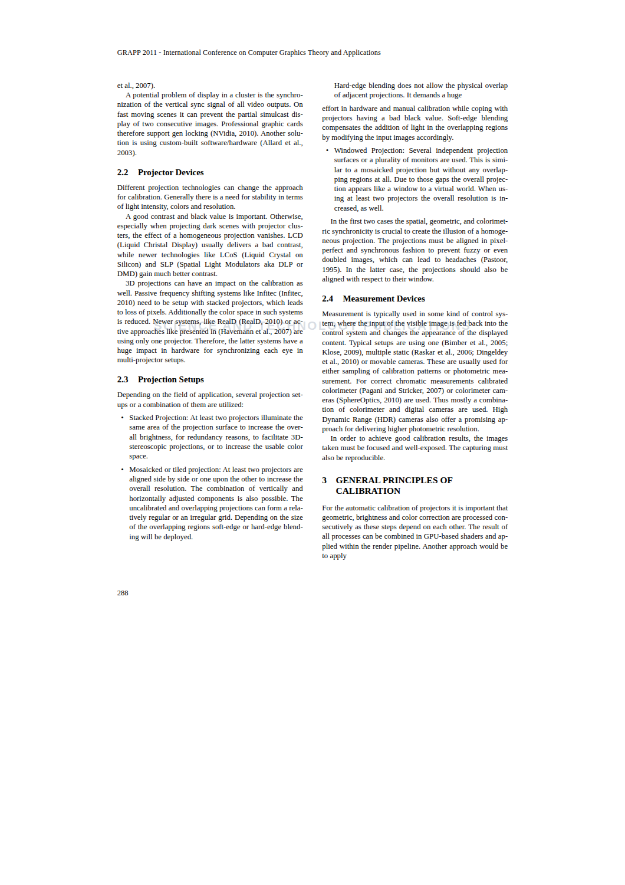GRAPP 2011 - International Conference on Computer Graphics Theory and Applications
et al., 2007).
A potential problem of display in a cluster is the synchronization of the vertical sync signal of all video outputs. On fast moving scenes it can prevent the partial simulcast display of two consecutive images. Professional graphic cards therefore support gen locking (NVidia, 2010). Another solution is using custom-built software/hardware (Allard et al., 2003).
2.2 Projector Devices
Different projection technologies can change the approach for calibration. Generally there is a need for stability in terms of light intensity, colors and resolution.
A good contrast and black value is important. Otherwise, especially when projecting dark scenes with projector clusters, the effect of a homogeneous projection vanishes. LCD (Liquid Christal Display) usually delivers a bad contrast, while newer technologies like LCoS (Liquid Crystal on Silicon) and SLP (Spatial Light Modulators aka DLP or DMD) gain much better contrast.
3D projections can have an impact on the calibration as well. Passive frequency shifting systems like Infitec (Infitec, 2010) need to be setup with stacked projectors, which leads to loss of pixels. Additionally the color space in such systems is reduced. Newer systems, like RealD (RealD, 2010) or active approaches like presented in (Havemann et al., 2007) are using only one projector. Therefore, the latter systems have a huge impact in hardware for synchronizing each eye in multi-projector setups.
2.3 Projection Setups
Depending on the field of application, several projection setups or a combination of them are utilized:
Stacked Projection: At least two projectors illuminate the same area of the projection surface to increase the overall brightness, for redundancy reasons, to facilitate 3D-stereoscopic projections, or to increase the usable color space.
Mosaicked or tiled projection: At least two projectors are aligned side by side or one upon the other to increase the overall resolution. The combination of vertically and horizontally adjusted components is also possible. The uncalibrated and overlapping projections can form a relatively regular or an irregular grid. Depending on the size of the overlapping regions soft-edge or hard-edge blending will be deployed.
Hard-edge blending does not allow the physical overlap of adjacent projections. It demands a huge
effort in hardware and manual calibration while coping with projectors having a bad black value. Soft-edge blending compensates the addition of light in the overlapping regions by modifying the input images accordingly.
Windowed Projection: Several independent projection surfaces or a plurality of monitors are used. This is similar to a mosaicked projection but without any overlapping regions at all. Due to those gaps the overall projection appears like a window to a virtual world. When using at least two projectors the overall resolution is increased, as well.
In the first two cases the spatial, geometric, and colorimetric synchronicity is crucial to create the illusion of a homogeneous projection. The projections must be aligned in pixel-perfect and synchronous fashion to prevent fuzzy or even doubled images, which can lead to headaches (Pastoor, 1995). In the latter case, the projections should also be aligned with respect to their window.
2.4 Measurement Devices
Measurement is typically used in some kind of control system, where the input of the visible image is fed back into the control system and changes the appearance of the displayed content. Typical setups are using one (Bimber et al., 2005; Klose, 2009), multiple static (Raskar et al., 2006; Dingeldey et al., 2010) or movable cameras. These are usually used for either sampling of calibration patterns or photometric measurement. For correct chromatic measurements calibrated colorimeter (Pagani and Stricker, 2007) or colorimeter cameras (SphereOptics, 2010) are used. Thus mostly a combination of colorimeter and digital cameras are used. High Dynamic Range (HDR) cameras also offer a promising approach for delivering higher photometric resolution.
In order to achieve good calibration results, the images taken must be focused and well-exposed. The capturing must also be reproducible.
3 GENERAL PRINCIPLES OF
CALIBRATION
For the automatic calibration of projectors it is important that geometric, brightness and color correction are processed consecutively as these steps depend on each other. The result of all processes can be combined in GPU-based shaders and applied within the render pipeline. Another approach would be to apply
SCIENCE AND TECHNOLOGY PUBLICATIONS
288